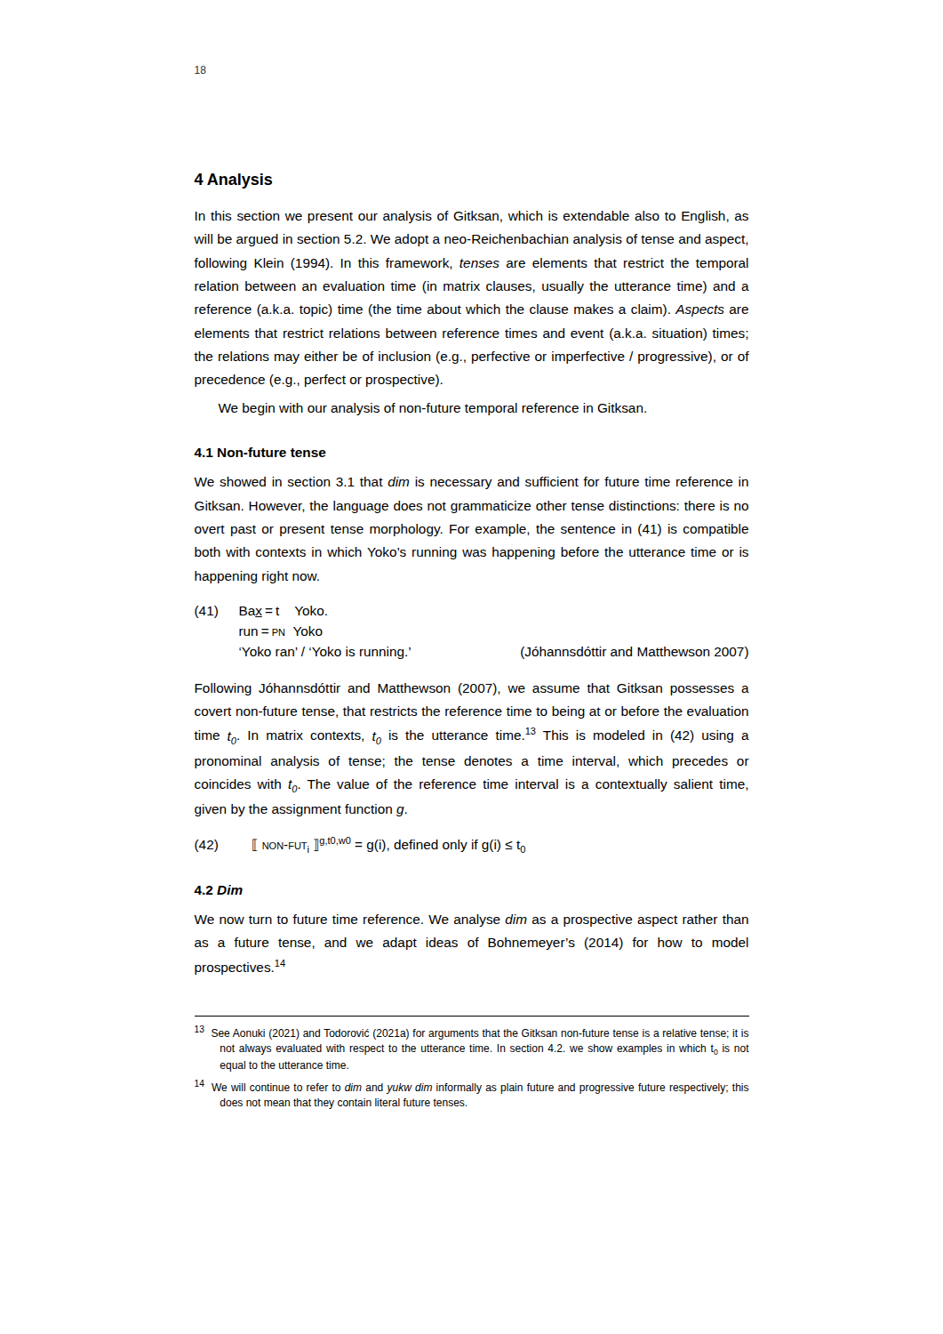18
4 Analysis
In this section we present our analysis of Gitksan, which is extendable also to English, as will be argued in section 5.2. We adopt a neo-Reichenbachian analysis of tense and aspect, following Klein (1994). In this framework, tenses are elements that restrict the temporal relation between an evaluation time (in matrix clauses, usually the utterance time) and a reference (a.k.a. topic) time (the time about which the clause makes a claim). Aspects are elements that restrict relations between reference times and event (a.k.a. situation) times; the relations may either be of inclusion (e.g., perfective or imperfective / progressive), or of precedence (e.g., perfect or prospective).
We begin with our analysis of non-future temporal reference in Gitksan.
4.1 Non-future tense
We showed in section 3.1 that dim is necessary and sufficient for future time reference in Gitksan. However, the language does not grammaticize other tense distinctions: there is no overt past or present tense morphology. For example, the sentence in (41) is compatible both with contexts in which Yoko’s running was happening before the utterance time or is happening right now.
| (41) | Ba x = t Yoko. |
run = pn Yoko
‘Yoko ran’ / ‘Yoko is running.’
(Jóhannsdóttir and Matthewson 2007)
Following Jóhannsdóttir and Matthewson (2007), we assume that Gitksan possesses a covert non-future tense, that restricts the reference time to being at or before the evaluation time t0. In matrix contexts, t0 is the utterance time.13 This is modeled in (42) using a pronominal analysis of tense; the tense denotes a time interval, which precedes or coincides with t0. The value of the reference time interval is a contextually salient time, given by the assignment function g.
(42)   ⟦ non-futi ⟧g,t0,w0 = g(i), defined only if g(i) ≤ t0
4.2 Dim
We now turn to future time reference. We analyse dim as a prospective aspect rather than as a future tense, and we adapt ideas of Bohnemeyer’s (2014) for how to model prospectives.14
13 See Aonuki (2021) and Todorović (2021a) for arguments that the Gitksan non-future tense is a relative tense; it is not always evaluated with respect to the utterance time. In section 4.2. we show examples in which t0 is not equal to the utterance time.
14 We will continue to refer to dim and yukw dim informally as plain future and progressive future respectively; this does not mean that they contain literal future tenses.